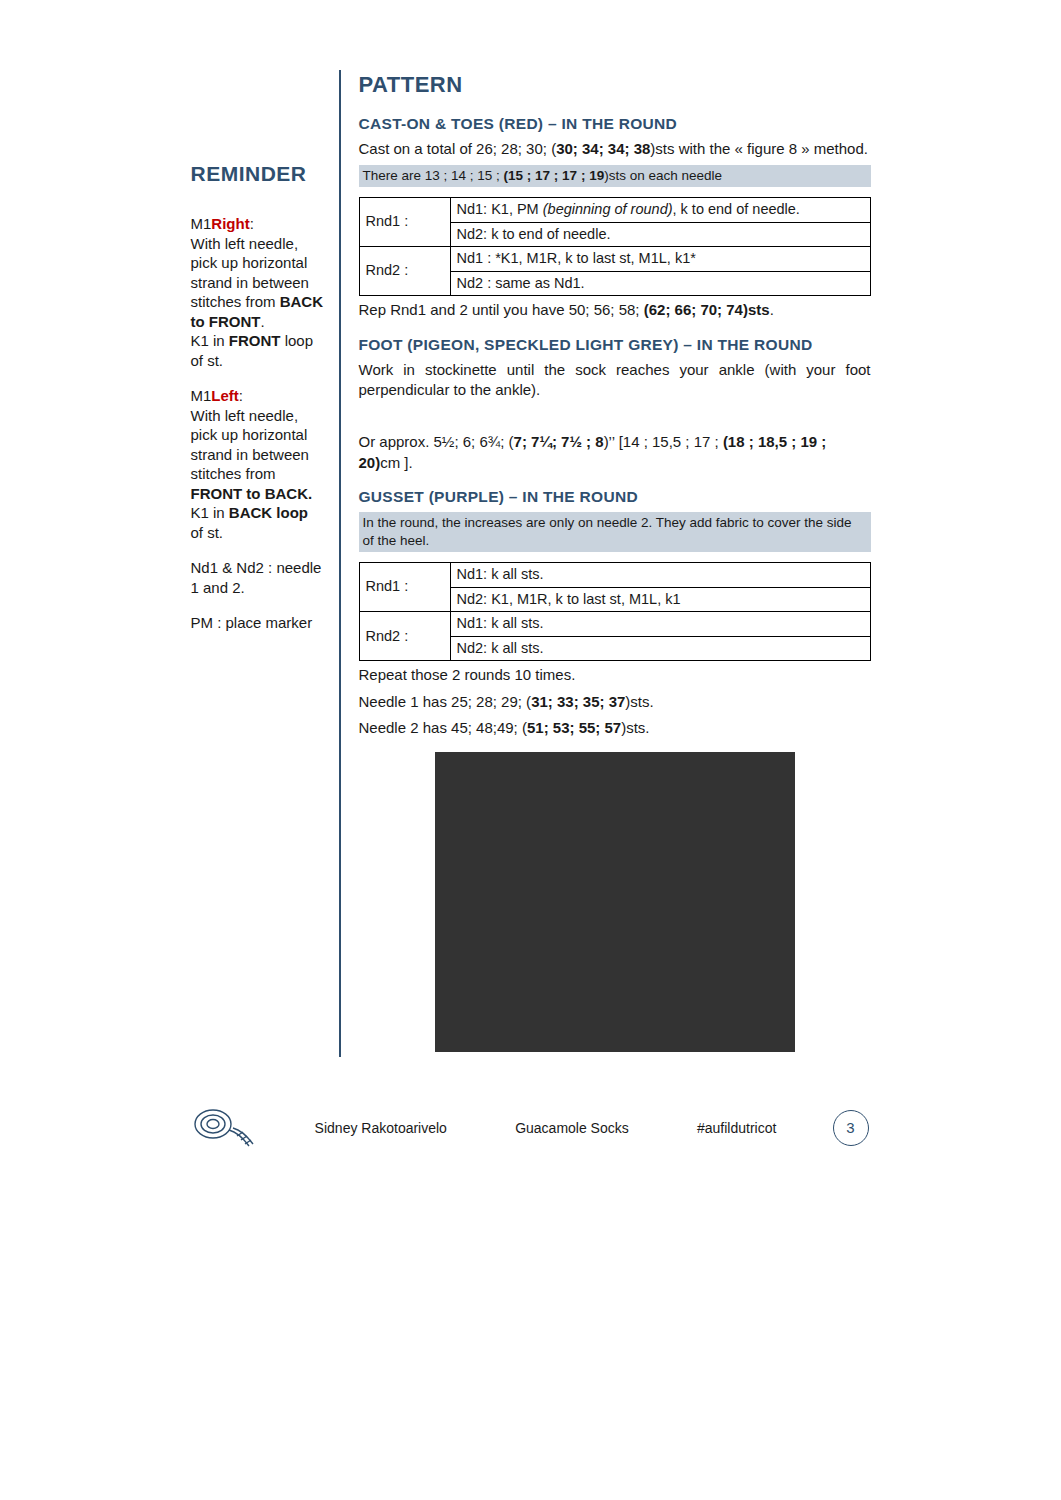REMINDER
M1Right:
With left needle, pick up horizontal strand in between stitches from BACK to FRONT.
K1 in FRONT loop of st.
M1Left:
With left needle, pick up horizontal strand in between stitches from FRONT to BACK.
K1 in BACK loop of st.
Nd1 & Nd2 : needle 1 and 2.
PM : place marker
PATTERN
CAST-ON & TOES (RED) – IN THE ROUND
Cast on a total of 26; 28; 30; (30; 34; 34; 38)sts with the « figure 8 » method.
There are 13 ; 14 ; 15 ; (15 ; 17 ; 17 ; 19)sts on each needle
| Rnd1 : | Nd1: K1, PM (beginning of round) , k to end of needle. Nd2: k to end of needle. |
| Rnd2 : | Nd1 : *K1, M1R, k to last st, M1L, k1* Nd2 : same as Nd1. |
Rep Rnd1 and 2 until you have 50; 56; 58; (62; 66; 70; 74)sts.
FOOT (PIGEON, SPECKLED LIGHT GREY) – IN THE ROUND
Work in stockinette until the sock reaches your ankle (with your foot perpendicular to the ankle).
Or approx. 5½; 6; 6¾; (7; 7¼; 7½ ; 8)’’ [14 ; 15,5 ; 17 ; (18 ; 18,5 ; 19 ; 20) cm ].
GUSSET (PURPLE) – IN THE ROUND
In the round, the increases are only on needle 2. They add fabric to cover the side of the heel.
| Rnd1 : | Nd1: k all sts. Nd2: K1, M1R, k to last st, M1L, k1 |
| Rnd2 : | Nd1: k all sts. Nd2: k all sts. |
Repeat those 2 rounds 10 times.
Needle 1 has 25; 28; 29; (31; 33; 35; 37)sts.
Needle 2 has 45; 48;49; (51; 53; 55; 57)sts.
Sidney Rakotoarivelo Guacamole Socks #aufildutricot
3